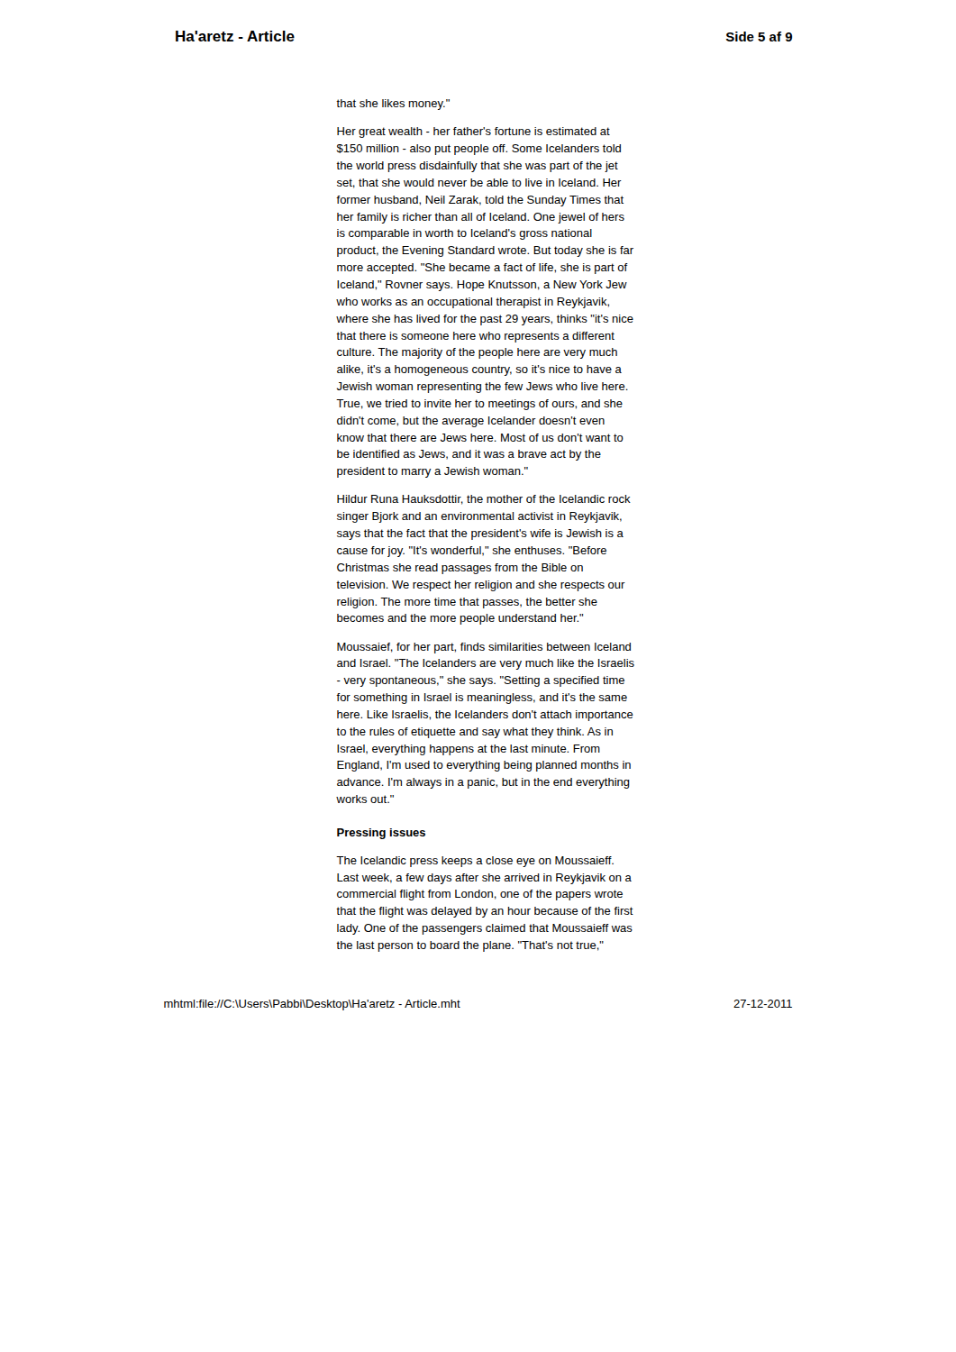Ha'aretz - Article
Side 5 af 9
that she likes money."
Her great wealth - her father's fortune is estimated at $150 million - also put people off. Some Icelanders told the world press disdainfully that she was part of the jet set, that she would never be able to live in Iceland. Her former husband, Neil Zarak, told the Sunday Times that her family is richer than all of Iceland. One jewel of hers is comparable in worth to Iceland's gross national product, the Evening Standard wrote. But today she is far more accepted. "She became a fact of life, she is part of Iceland," Rovner says. Hope Knutsson, a New York Jew who works as an occupational therapist in Reykjavik, where she has lived for the past 29 years, thinks "it's nice that there is someone here who represents a different culture. The majority of the people here are very much alike, it's a homogeneous country, so it's nice to have a Jewish woman representing the few Jews who live here. True, we tried to invite her to meetings of ours, and she didn't come, but the average Icelander doesn't even know that there are Jews here. Most of us don't want to be identified as Jews, and it was a brave act by the president to marry a Jewish woman."
Hildur Runa Hauksdottir, the mother of the Icelandic rock singer Bjork and an environmental activist in Reykjavik, says that the fact that the president's wife is Jewish is a cause for joy. "It's wonderful," she enthuses. "Before Christmas she read passages from the Bible on television. We respect her religion and she respects our religion. The more time that passes, the better she becomes and the more people understand her."
Moussaief, for her part, finds similarities between Iceland and Israel. "The Icelanders are very much like the Israelis - very spontaneous," she says. "Setting a specified time for something in Israel is meaningless, and it's the same here. Like Israelis, the Icelanders don't attach importance to the rules of etiquette and say what they think. As in Israel, everything happens at the last minute. From England, I'm used to everything being planned months in advance. I'm always in a panic, but in the end everything works out."
Pressing issues
The Icelandic press keeps a close eye on Moussaieff. Last week, a few days after she arrived in Reykjavik on a commercial flight from London, one of the papers wrote that the flight was delayed by an hour because of the first lady. One of the passengers claimed that Moussaieff was the last person to board the plane. "That's not true,"
mhtml:file://C:\Users\Pabbi\Desktop\Ha'aretz - Article.mht
27-12-2011